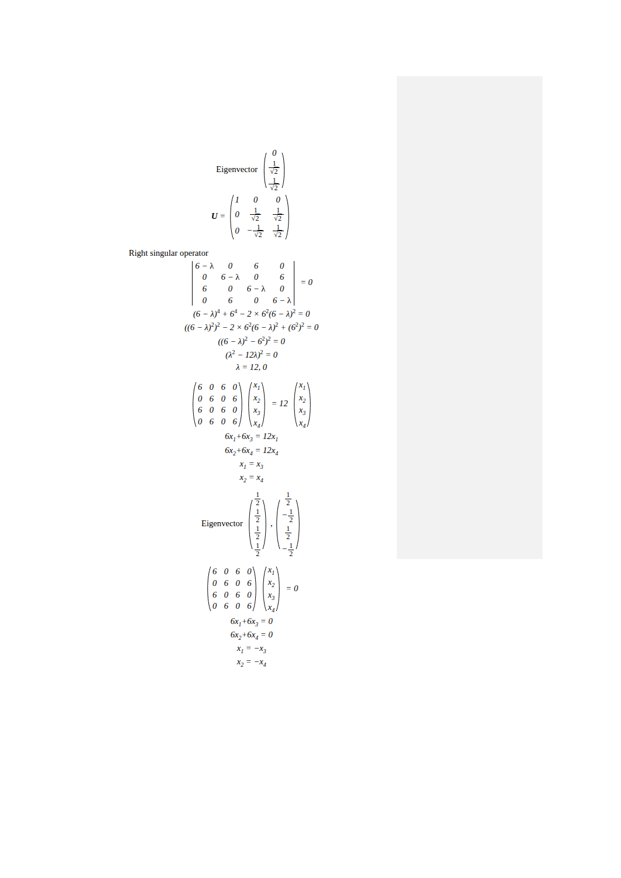Eigenvector 0 1√2 1√2
U = 100 0 1√2 1√2 0 −1√2 1√2
Right singular operator
6 − λ 060 06 − λ 06 606 − λ 0 0606 − λ = 0
(6 − λ)4 + 64 − 2 × 62(6 − λ)2 = 0
((6 − λ)2)2 − 2 × 62(6 − λ)2 + (62)2 = 0
((6 − λ)2 − 62)2 = 0
(λ2 − 12λ)2 = 0
λ = 12, 0
6060 0606 6060 0606 x1 x2 x3 x4 = 12 x1 x2 x3 x4
6x1+6x3 = 12x1
6x2+6x4 = 12x4
x1 = x3
x2 = x4
Eigenvector 12 12 12 12 , 12 −12 12 −12
6060 0606 6060 0606 x1 x2 x3 x4 = 0
6x1+6x3 = 0
6x2+6x4 = 0
x1 = −x3
x2 = −x4